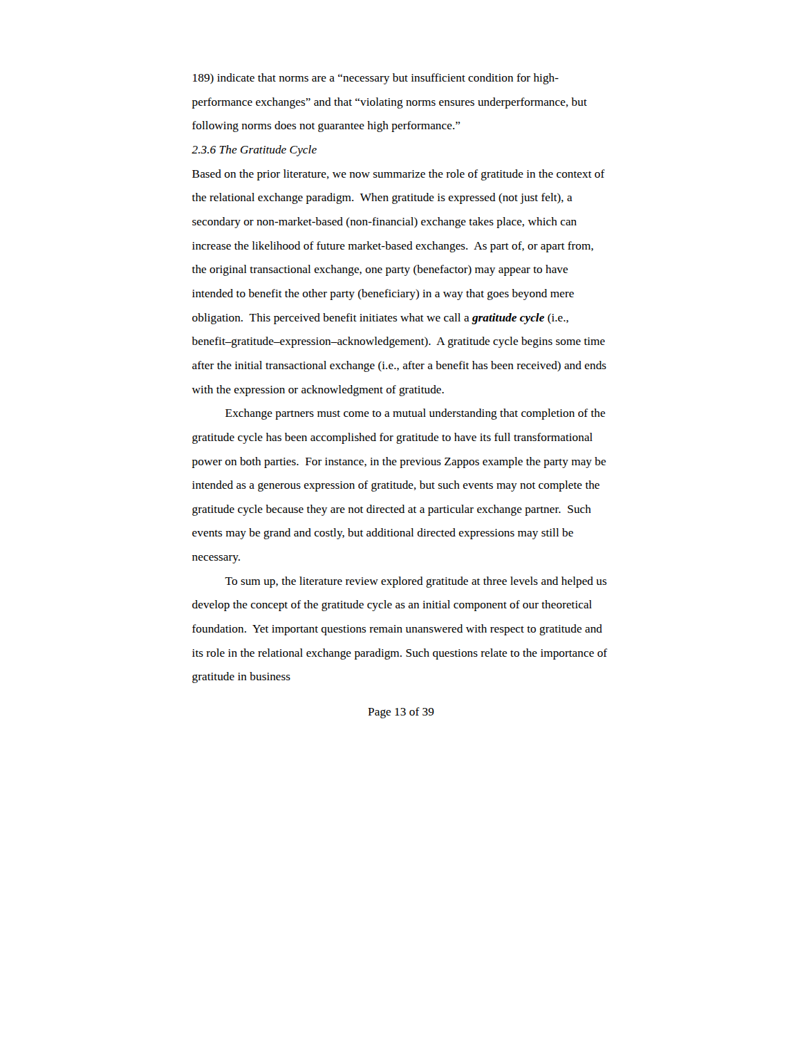189) indicate that norms are a “necessary but insufficient condition for high-performance exchanges” and that “violating norms ensures underperformance, but following norms does not guarantee high performance.”
2.3.6 The Gratitude Cycle
Based on the prior literature, we now summarize the role of gratitude in the context of the relational exchange paradigm. When gratitude is expressed (not just felt), a secondary or non-market-based (non-financial) exchange takes place, which can increase the likelihood of future market-based exchanges. As part of, or apart from, the original transactional exchange, one party (benefactor) may appear to have intended to benefit the other party (beneficiary) in a way that goes beyond mere obligation. This perceived benefit initiates what we call a gratitude cycle (i.e., benefit–gratitude–expression–acknowledgement). A gratitude cycle begins some time after the initial transactional exchange (i.e., after a benefit has been received) and ends with the expression or acknowledgment of gratitude.
Exchange partners must come to a mutual understanding that completion of the gratitude cycle has been accomplished for gratitude to have its full transformational power on both parties. For instance, in the previous Zappos example the party may be intended as a generous expression of gratitude, but such events may not complete the gratitude cycle because they are not directed at a particular exchange partner. Such events may be grand and costly, but additional directed expressions may still be necessary.
To sum up, the literature review explored gratitude at three levels and helped us develop the concept of the gratitude cycle as an initial component of our theoretical foundation. Yet important questions remain unanswered with respect to gratitude and its role in the relational exchange paradigm. Such questions relate to the importance of gratitude in business
Page 13 of 39